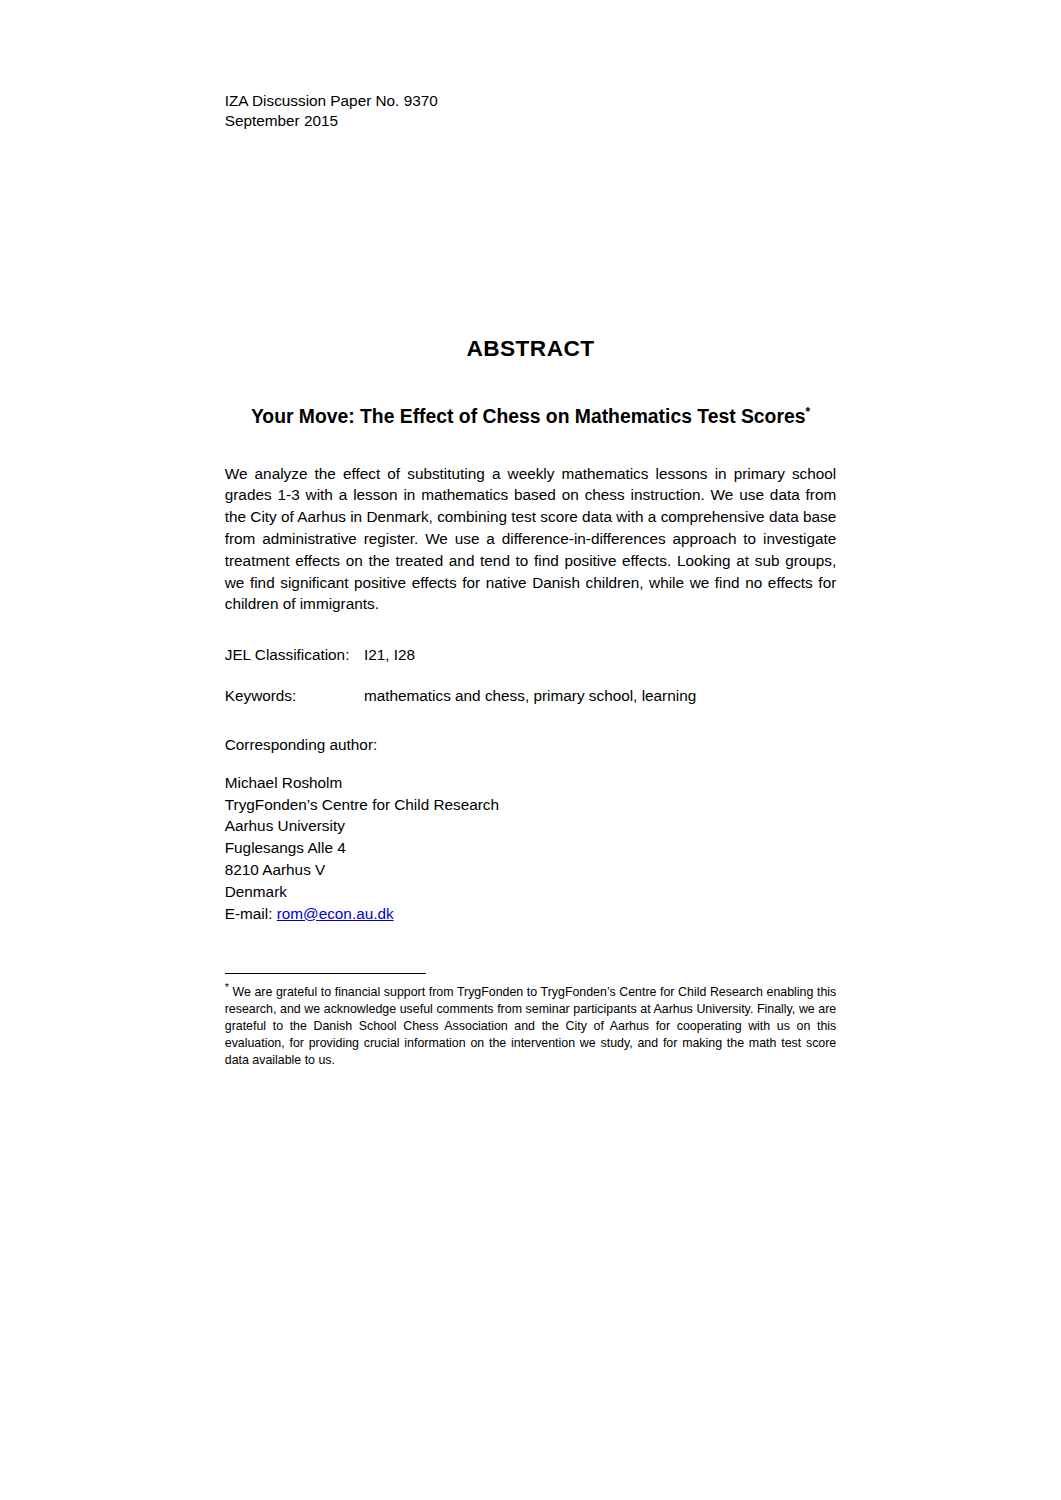IZA Discussion Paper No. 9370
September 2015
ABSTRACT
Your Move: The Effect of Chess on Mathematics Test Scores*
We analyze the effect of substituting a weekly mathematics lessons in primary school grades 1-3 with a lesson in mathematics based on chess instruction. We use data from the City of Aarhus in Denmark, combining test score data with a comprehensive data base from administrative register. We use a difference-in-differences approach to investigate treatment effects on the treated and tend to find positive effects. Looking at sub groups, we find significant positive effects for native Danish children, while we find no effects for children of immigrants.
JEL Classification: I21, I28
Keywords: mathematics and chess, primary school, learning
Corresponding author:
Michael Rosholm
TrygFonden’s Centre for Child Research
Aarhus University
Fuglesangs Alle 4
8210 Aarhus V
Denmark
E-mail: rom@econ.au.dk
* We are grateful to financial support from TrygFonden to TrygFonden’s Centre for Child Research enabling this research, and we acknowledge useful comments from seminar participants at Aarhus University. Finally, we are grateful to the Danish School Chess Association and the City of Aarhus for cooperating with us on this evaluation, for providing crucial information on the intervention we study, and for making the math test score data available to us.